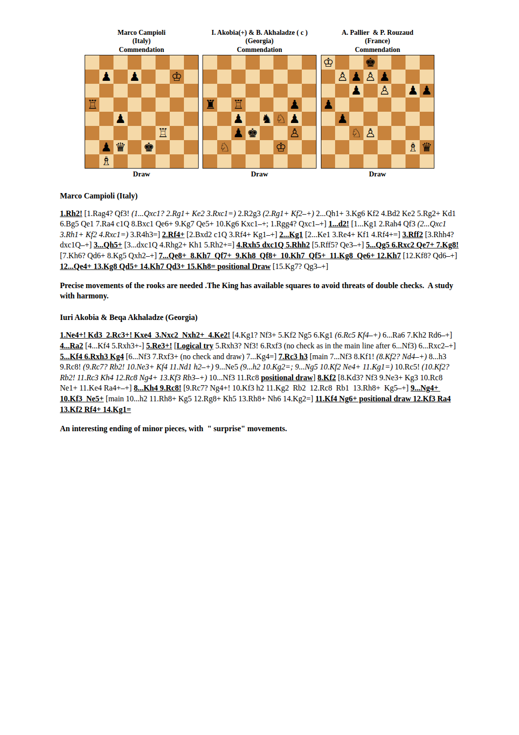Marco Campioli
(Italy)
Commendation
| | ♟ | | ♟ | | | ♔ | |
| ♖ | | | | | | | |
| | | ♟ | | | | | |
| | | | | | ♖ | | |
| | ♟ | ♛ | | ♚ | | | |
| | ♗ | | | | | | |
Draw
I. Akobia(+) & B. Akhaladze ( c )
(Georgia)
Commendation
| ♜ | | ♖ | | | | ♟ | |
| | | ♟ | | ♞ | ♘ | ♟ | |
| | | ♟ | ♚ | | | ♙ | |
| | ♘ | | | | ♔ | | |
Draw
A. Pallier & P. Rouzaud
(France)
Commendation
| ♔ | | | ♚ | | | | |
| | ♙ | ♟ | ♙ | ♟ | | | |
| | | ♟ | | ♙ | | ♟ | ♟ |
| ♟ | | | | | | | |
| | ♟ | | | | | | |
| | | ♘ | ♙ | | | | |
| | | | | | | ♗ | ♛ |
Draw
Marco Campioli (Italy)
1.Rh2! [1.Rag4? Qf3! (1...Qxc1? 2.Rg1+ Ke2 3.Rxc1=) 2.R2g3 (2.Rg1+ Kf2–+) 2...Qh1+ 3.Kg6 Kf2 4.Bd2 Ke2 5.Rg2+ Kd1 6.Bg5 Qe1 7.Ra4 c1Q 8.Bxc1 Qe6+ 9.Kg7 Qe5+ 10.Kg6 Kxc1–+; 1.Rgg4? Qxc1–+] 1...d2! [1...Kg1 2.Rah4 Qf3 (2...Qxc1 3.Rh1+ Kf2 4.Rxc1=) 3.R4h3=] 2.Rf4+ [2.Bxd2 c1Q 3.Rf4+ Kg1–+] 2...Kg1 [2...Ke1 3.Re4+ Kf1 4.Rf4+=] 3.Rff2 [3.Rhh4? dxc1Q–+] 3...Qh5+ [3...dxc1Q 4.Rhg2+ Kh1 5.Rh2+=] 4.Rxh5 dxc1Q 5.Rhh2 [5.Rff5? Qe3–+] 5...Qg5 6.Rxc2 Qe7+ 7.Kg8! [7.Kh6? Qd6+ 8.Kg5 Qxh2–+] 7...Qe8+ 8.Kh7 Qf7+ 9.Kh8 Qf8+ 10.Kh7 Qf5+ 11.Kg8 Qe6+ 12.Kh7 [12.Kf8? Qd6–+] 12...Qe4+ 13.Kg8 Qd5+ 14.Kh7 Qd3+ 15.Kh8= positional Draw [15.Kg7? Qg3–+]
Precise movements of the rooks are needed .The King has available squares to avoid threats of double checks. A study with harmony.
Iuri Akobia & Beqa Akhaladze (Georgia)
1.Ne4+! Kd3 2.Rc3+! Kxe4 3.Nxc2 Nxh2+ 4.Ke2! [4.Kg1? Nf3+ 5.Kf2 Ng5 6.Kg1 (6.Rc5 Kf4–+) 6...Ra6 7.Kh2 Rd6–+] 4...Ra2 [4...Kf4 5.Rxh3+-] 5.Re3+! [Logical try 5.Rxh3? Nf3! 6.Rxf3 (no check as in the main line after 6...Nf3) 6...Rxc2–+] 5...Kf4 6.Rxh3 Kg4 [6...Nf3 7.Rxf3+ (no check and draw) 7...Kg4=] 7.Rc3 h3 [main 7...Nf3 8.Kf1! (8.Kf2? Nd4–+) 8...h3 9.Rc8! (9.Rc7? Rb2! 10.Ne3+ Kf4 11.Nd1 h2–+) 9...Ne5 (9...h2 10.Kg2=; 9...Ng5 10.Kf2 Ne4+ 11.Kg1=) 10.Rc5! (10.Kf2? Rb2! 11.Rc3 Kh4 12.Rc8 Ng4+ 13.Kf3 Rb3–+) 10...Nf3 11.Rc8 positional draw] 8.Kf2 [8.Kd3? Nf3 9.Ne3+ Kg3 10.Rc8 Ne1+ 11.Ke4 Ra4+–+] 8...Kh4 9.Rc8! [9.Rc7? Ng4+! 10.Kf3 h2 11.Kg2 Rb2 12.Rc8 Rb1 13.Rh8+ Kg5–+] 9...Ng4+ 10.Kf3 Ne5+ [main 10...h2 11.Rh8+ Kg5 12.Rg8+ Kh5 13.Rh8+ Nh6 14.Kg2=] 11.Kf4 Ng6+ positional draw 12.Kf3 Ra4 13.Kf2 Rf4+ 14.Kg1=
An interesting ending of minor pieces, with " surprise" movements.